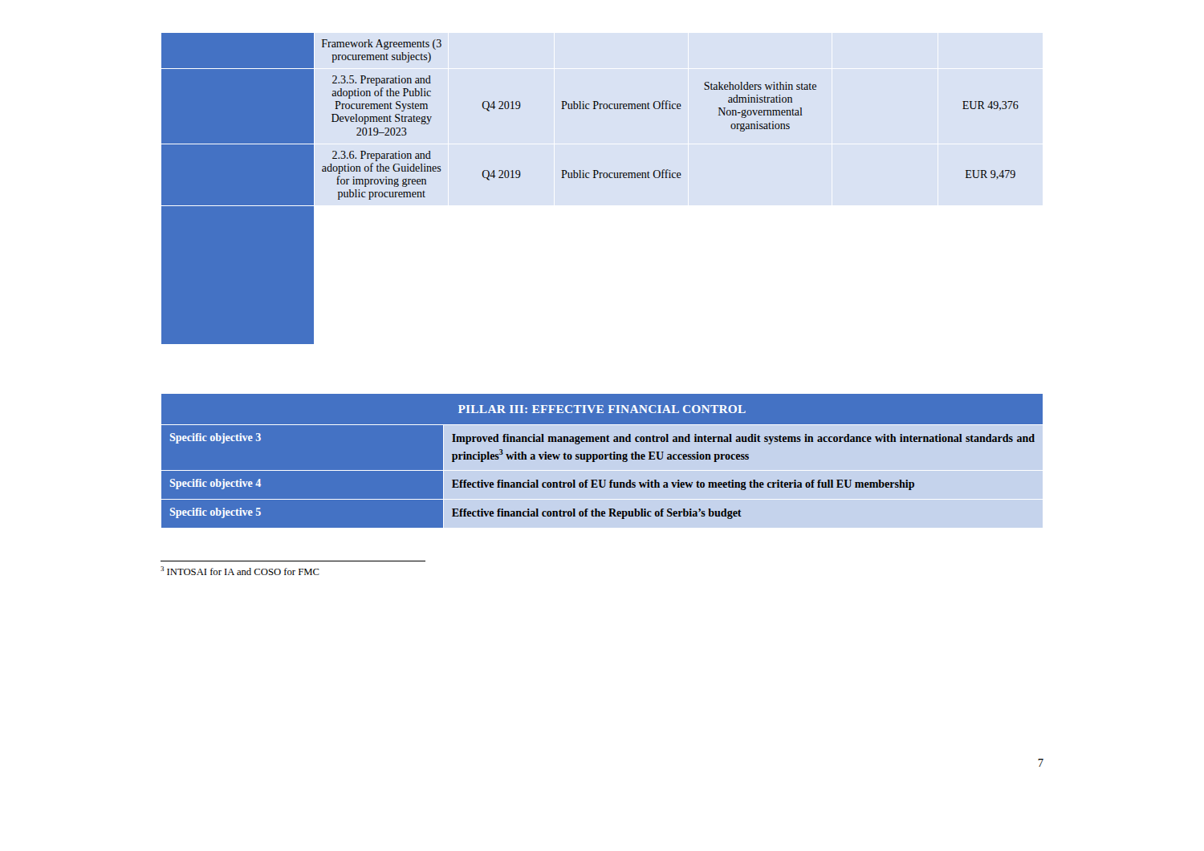| | Framework Agreements (3 procurement subjects) | | | | | |
| | 2.3.5. Preparation and adoption of the Public Procurement System Development Strategy 2019–2023 | Q4 2019 | Public Procurement Office | Stakeholders within state administration Non-governmental organisations | | EUR 49,376 |
| | 2.3.6. Preparation and adoption of the Guidelines for improving green public procurement | Q4 2019 | Public Procurement Office | | | EUR 9,479 |
| PILLAR III: EFFECTIVE FINANCIAL CONTROL |
| Specific objective 3 | Improved financial management and control and internal audit systems in accordance with international standards and principles 3 with a view to supporting the EU accession process |
| Specific objective 4 | Effective financial control of EU funds with a view to meeting the criteria of full EU membership |
| Specific objective 5 | Effective financial control of the Republic of Serbia’s budget |
3 INTOSAI for IA and COSO for FMC
7